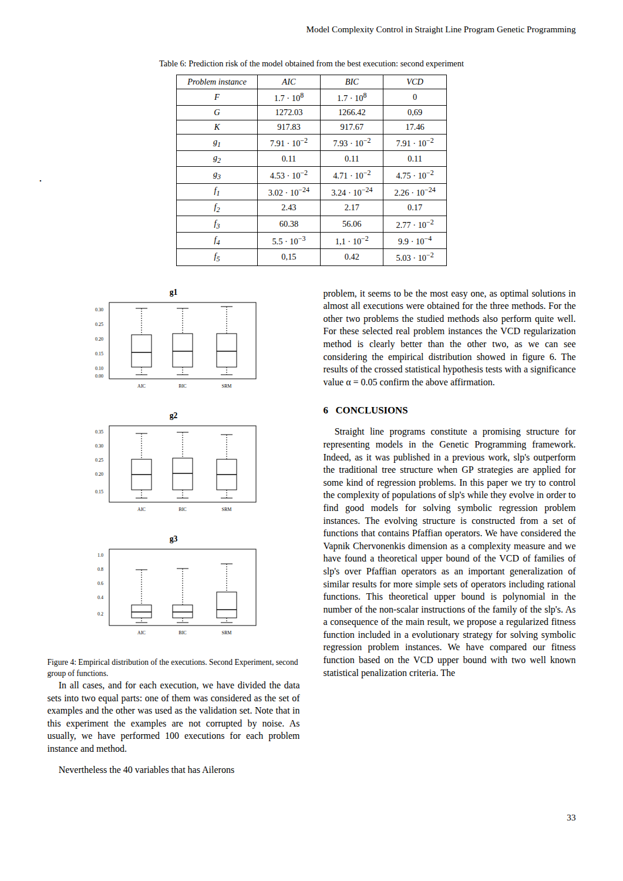Model Complexity Control in Straight Line Program Genetic Programming
Table 6: Prediction risk of the model obtained from the best execution: second experiment
.
| Problem instance | AIC | BIC | VCD |
| --- | --- | --- | --- |
| F | 1.7 · 10 8 | 1.7 · 10 8 | 0 |
| G | 1272.03 | 1266.42 | 0,69 |
| K | 917.83 | 917.67 | 17.46 |
| g 1 | 7.91 · 10 −2 | 7.93 · 10 −2 | 7.91 · 10 −2 |
| g 2 | 0.11 | 0.11 | 0.11 |
| g 3 | 4.53 · 10 −2 | 4.71 · 10 −2 | 4.75 · 10 −2 |
| f 1 | 3.02 · 10 −24 | 3.24 · 10 −24 | 2.26 · 10 −24 |
| f 2 | 2.43 | 2.17 | 0.17 |
| f 3 | 60.38 | 56.06 | 2.77 · 10 −2 |
| f 4 | 5.5 · 10 −3 | 1,1 · 10 −2 | 9.9 · 10 −4 |
| f 5 | 0,15 | 0.42 | 5.03 · 10 −2 |
g1
0.30 0.25 0.20 0.15 0.10 0.00 AIC BIC SRM
g2
0.35 0.30 0.25 0.20 0.15 AIC BIC SRM
g3
1.0 0.8 0.6 0.4 0.2 AIC BIC SRM
Figure 4: Empirical distribution of the executions. Second Experiment, second group of functions.
In all cases, and for each execution, we have divided the data sets into two equal parts: one of them was considered as the set of examples and the other was used as the validation set. Note that in this experiment the examples are not corrupted by noise. As usually, we have performed 100 executions for each problem instance and method.
Nevertheless the 40 variables that has Ailerons
problem, it seems to be the most easy one, as optimal solutions in almost all executions were obtained for the three methods. For the other two problems the studied methods also perform quite well. For these selected real problem instances the VCD regularization method is clearly better than the other two, as we can see considering the empirical distribution showed in figure 6. The results of the crossed statistical hypothesis tests with a significance value α = 0.05 confirm the above affirmation.
6 CONCLUSIONS
Straight line programs constitute a promising structure for representing models in the Genetic Programming framework. Indeed, as it was published in a previous work, slp's outperform the traditional tree structure when GP strategies are applied for some kind of regression problems. In this paper we try to control the complexity of populations of slp's while they evolve in order to find good models for solving symbolic regression problem instances. The evolving structure is constructed from a set of functions that contains Pfaffian operators. We have considered the Vapnik Chervonenkis dimension as a complexity measure and we have found a theoretical upper bound of the VCD of families of slp's over Pfaffian operators as an important generalization of similar results for more simple sets of operators including rational functions. This theoretical upper bound is polynomial in the number of the non-scalar instructions of the family of the slp's. As a consequence of the main result, we propose a regularized fitness function included in a evolutionary strategy for solving symbolic regression problem instances. We have compared our fitness function based on the VCD upper bound with two well known statistical penalization criteria. The
33